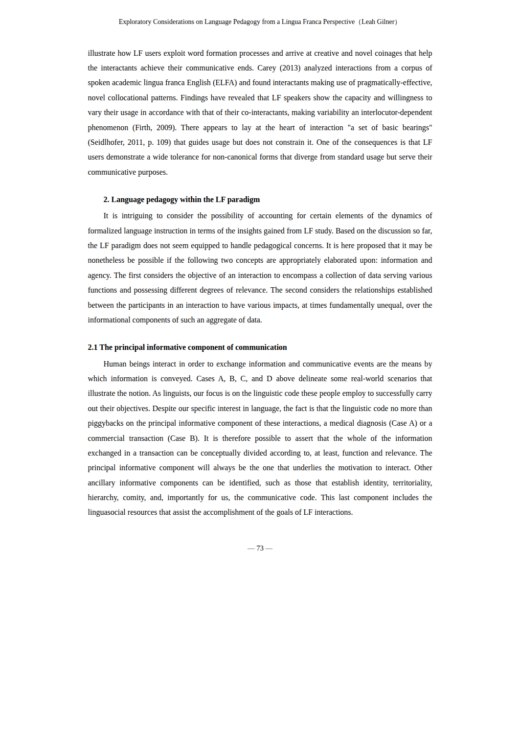Exploratory Considerations on Language Pedagogy from a Lingua Franca Perspective（Leah Gilner）
illustrate how LF users exploit word formation processes and arrive at creative and novel coinages that help the interactants achieve their communicative ends. Carey (2013) analyzed interactions from a corpus of spoken academic lingua franca English (ELFA) and found interactants making use of pragmatically-effective, novel collocational patterns. Findings have revealed that LF speakers show the capacity and willingness to vary their usage in accordance with that of their co-interactants, making variability an interlocutor-dependent phenomenon (Firth, 2009). There appears to lay at the heart of interaction "a set of basic bearings" (Seidlhofer, 2011, p. 109) that guides usage but does not constrain it. One of the consequences is that LF users demonstrate a wide tolerance for non-canonical forms that diverge from standard usage but serve their communicative purposes.
2. Language pedagogy within the LF paradigm
It is intriguing to consider the possibility of accounting for certain elements of the dynamics of formalized language instruction in terms of the insights gained from LF study. Based on the discussion so far, the LF paradigm does not seem equipped to handle pedagogical concerns. It is here proposed that it may be nonetheless be possible if the following two concepts are appropriately elaborated upon: information and agency. The first considers the objective of an interaction to encompass a collection of data serving various functions and possessing different degrees of relevance. The second considers the relationships established between the participants in an interaction to have various impacts, at times fundamentally unequal, over the informational components of such an aggregate of data.
2.1 The principal informative component of communication
Human beings interact in order to exchange information and communicative events are the means by which information is conveyed. Cases A, B, C, and D above delineate some real-world scenarios that illustrate the notion. As linguists, our focus is on the linguistic code these people employ to successfully carry out their objectives. Despite our specific interest in language, the fact is that the linguistic code no more than piggybacks on the principal informative component of these interactions, a medical diagnosis (Case A) or a commercial transaction (Case B). It is therefore possible to assert that the whole of the information exchanged in a transaction can be conceptually divided according to, at least, function and relevance. The principal informative component will always be the one that underlies the motivation to interact. Other ancillary informative components can be identified, such as those that establish identity, territoriality, hierarchy, comity, and, importantly for us, the communicative code. This last component includes the linguasocial resources that assist the accomplishment of the goals of LF interactions.
— 73 —